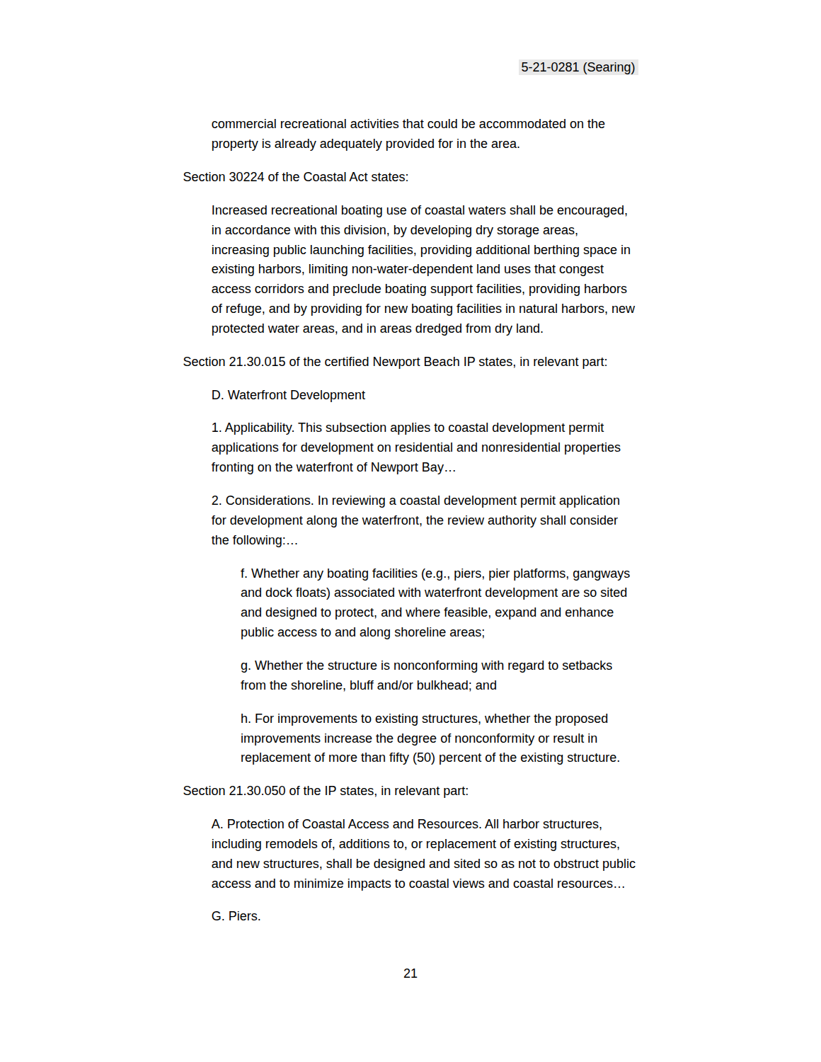5-21-0281 (Searing)
commercial recreational activities that could be accommodated on the property is already adequately provided for in the area.
Section 30224 of the Coastal Act states:
Increased recreational boating use of coastal waters shall be encouraged, in accordance with this division, by developing dry storage areas, increasing public launching facilities, providing additional berthing space in existing harbors, limiting non-water-dependent land uses that congest access corridors and preclude boating support facilities, providing harbors of refuge, and by providing for new boating facilities in natural harbors, new protected water areas, and in areas dredged from dry land.
Section 21.30.015 of the certified Newport Beach IP states, in relevant part:
D. Waterfront Development
1. Applicability. This subsection applies to coastal development permit applications for development on residential and nonresidential properties fronting on the waterfront of Newport Bay…
2. Considerations. In reviewing a coastal development permit application for development along the waterfront, the review authority shall consider the following:…
f. Whether any boating facilities (e.g., piers, pier platforms, gangways and dock floats) associated with waterfront development are so sited and designed to protect, and where feasible, expand and enhance public access to and along shoreline areas;
g. Whether the structure is nonconforming with regard to setbacks from the shoreline, bluff and/or bulkhead; and
h. For improvements to existing structures, whether the proposed improvements increase the degree of nonconformity or result in replacement of more than fifty (50) percent of the existing structure.
Section 21.30.050 of the IP states, in relevant part:
A. Protection of Coastal Access and Resources. All harbor structures, including remodels of, additions to, or replacement of existing structures, and new structures, shall be designed and sited so as not to obstruct public access and to minimize impacts to coastal views and coastal resources…
G. Piers.
21